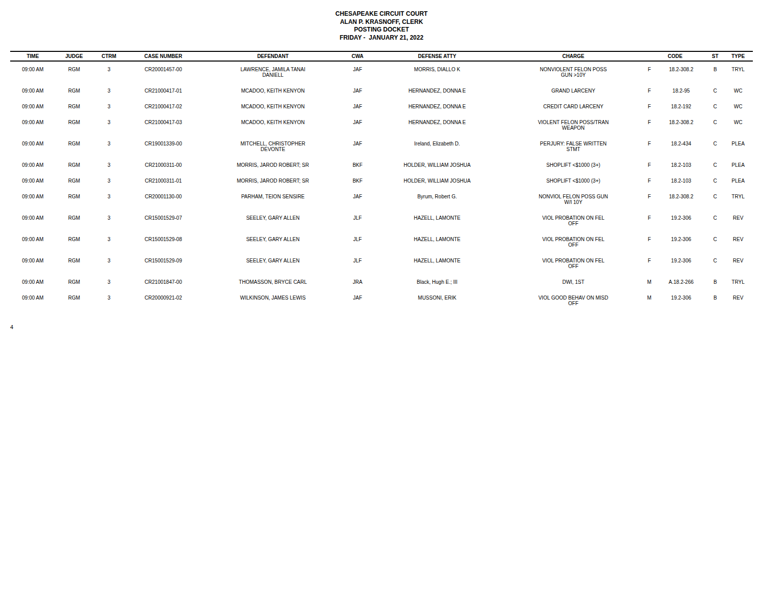CHESAPEAKE CIRCUIT COURT
ALAN P. KRASNOFF, CLERK
POSTING DOCKET
FRIDAY - JANUARY 21, 2022
| TIME | JUDGE | CTRM | CASE NUMBER | DEFENDANT | CWA | DEFENSE ATTY | CHARGE | CODE | ST | TYPE |
| --- | --- | --- | --- | --- | --- | --- | --- | --- | --- | --- |
| 09:00 AM | RGM | 3 | CR20001457-00 | LAWRENCE, JAMILA TANAI DANIELL | JAF | MORRIS, DIALLO K | NONVIOLENT FELON POSS GUN >10Y | F | 18.2-308.2 | B | TRYL |
| 09:00 AM | RGM | 3 | CR21000417-01 | MCADOO, KEITH KENYON | JAF | HERNANDEZ, DONNA E | GRAND LARCENY | F | 18.2-95 | C | WC |
| 09:00 AM | RGM | 3 | CR21000417-02 | MCADOO, KEITH KENYON | JAF | HERNANDEZ, DONNA E | CREDIT CARD LARCENY | F | 18.2-192 | C | WC |
| 09:00 AM | RGM | 3 | CR21000417-03 | MCADOO, KEITH KENYON | JAF | HERNANDEZ, DONNA E | VIOLENT FELON POSS/TRAN WEAPON | F | 18.2-308.2 | C | WC |
| 09:00 AM | RGM | 3 | CR19001339-00 | MITCHELL, CHRISTOPHER DEVONTE | JAF | Ireland, Elizabeth D. | PERJURY: FALSE WRITTEN STMT | F | 18.2-434 | C | PLEA |
| 09:00 AM | RGM | 3 | CR21000311-00 | MORRIS, JAROD ROBERT; SR | BKF | HOLDER, WILLIAM JOSHUA | SHOPLIFT <$1000 (3+) | F | 18.2-103 | C | PLEA |
| 09:00 AM | RGM | 3 | CR21000311-01 | MORRIS, JAROD ROBERT; SR | BKF | HOLDER, WILLIAM JOSHUA | SHOPLIFT <$1000 (3+) | F | 18.2-103 | C | PLEA |
| 09:00 AM | RGM | 3 | CR20001130-00 | PARHAM, TEION SENSIRE | JAF | Byrum, Robert G. | NONVIOL FELON POSS GUN W/I 10Y | F | 18.2-308.2 | C | TRYL |
| 09:00 AM | RGM | 3 | CR15001529-07 | SEELEY, GARY ALLEN | JLF | HAZELL, LAMONTE | VIOL PROBATION ON FEL OFF | F | 19.2-306 | C | REV |
| 09:00 AM | RGM | 3 | CR15001529-08 | SEELEY, GARY ALLEN | JLF | HAZELL, LAMONTE | VIOL PROBATION ON FEL OFF | F | 19.2-306 | C | REV |
| 09:00 AM | RGM | 3 | CR15001529-09 | SEELEY, GARY ALLEN | JLF | HAZELL, LAMONTE | VIOL PROBATION ON FEL OFF | F | 19.2-306 | C | REV |
| 09:00 AM | RGM | 3 | CR21001847-00 | THOMASSON, BRYCE CARL | JRA | Black, Hugh E.; III | DWI, 1ST | M | A.18.2-266 | B | TRYL |
| 09:00 AM | RGM | 3 | CR20000921-02 | WILKINSON, JAMES LEWIS | JAF | MUSSONI, ERIK | VIOL GOOD BEHAV ON MISD OFF | M | 19.2-306 | B | REV |
4